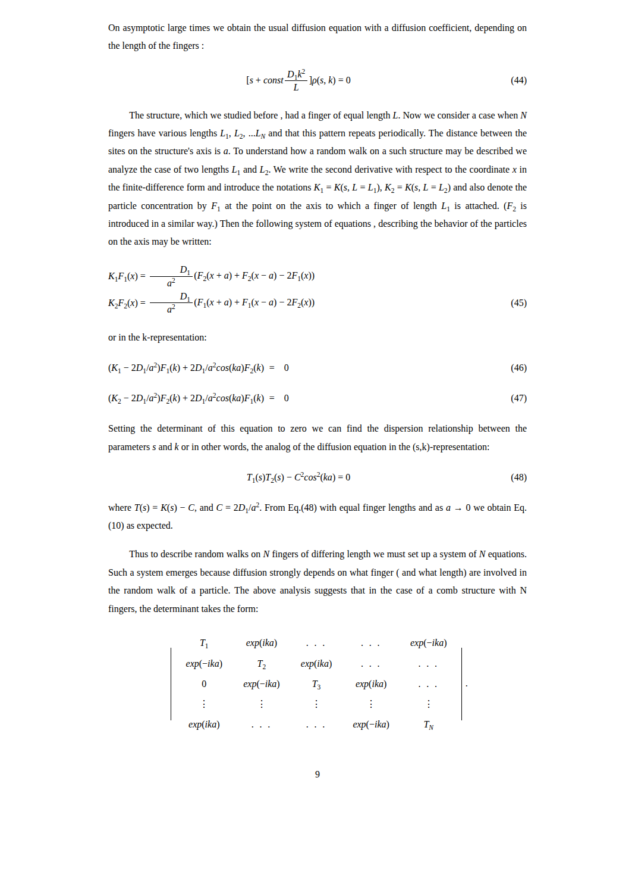On asymptotic large times we obtain the usual diffusion equation with a diffusion coefficient, depending on the length of the fingers :
[s + const D1k2 L]ρ(s, k) = 0
(44)
The structure, which we studied before , had a finger of equal length L. Now we consider a case when N fingers have various lengths L1, L2, ...LN and that this pattern repeats periodically. The distance between the sites on the structure's axis is a. To understand how a random walk on a such structure may be described we analyze the case of two lengths L1 and L2. We write the second derivative with respect to the coordinate x in the finite-difference form and introduce the notations K1 = K(s, L = L1), K2 = K(s, L = L2) and also denote the particle concentration by F1 at the point on the axis to which a finger of length L1 is attached. (F2 is introduced in a similar way.) Then the following system of equations , describing the behavior of the particles on the axis may be written:
K1F1(x) =
D1 a2(F2(x + a) + F2(x − a) − 2F1(x))
K2F2(x) =
D1 a2(F1(x + a) + F1(x − a) − 2F2(x))
(45)
or in the k-representation:
(K1 − 2D1/a2)F1(k) + 2D1/a2cos(ka)F2(k)
= 0
(46)
(K2 − 2D1/a2)F2(k) + 2D1/a2cos(ka)F1(k)
= 0
(47)
Setting the determinant of this equation to zero we can find the dispersion relationship between the parameters s and k or in other words, the analog of the diffusion equation in the (s,k)-representation:
T1(s)T2(s) − C2cos2(ka) = 0
(48)
where T(s) = K(s) − C, and C = 2D1/a2. From Eq.(48) with equal finger lengths and as a → 0 we obtain Eq.(10) as expected.
Thus to describe random walks on N fingers of differing length we must set up a system of N equations. Such a system emerges because diffusion strongly depends on what finger ( and what length) are involved in the random walk of a particle. The above analysis suggests that in the case of a comb structure with N fingers, the determinant takes the form:
| T 1 | exp ( ika ) | . . . | . . . | exp (− ika ) |
| exp (− ika ) | T 2 | exp ( ika ) | . . . | . . . |
| 0 | exp (− ika ) | T 3 | exp ( ika ) | . . . |
| ⋮ | ⋮ | ⋮ | ⋮ | ⋮ |
| exp ( ika ) | . . . | . . . | exp (− ika ) | T N |
.
9